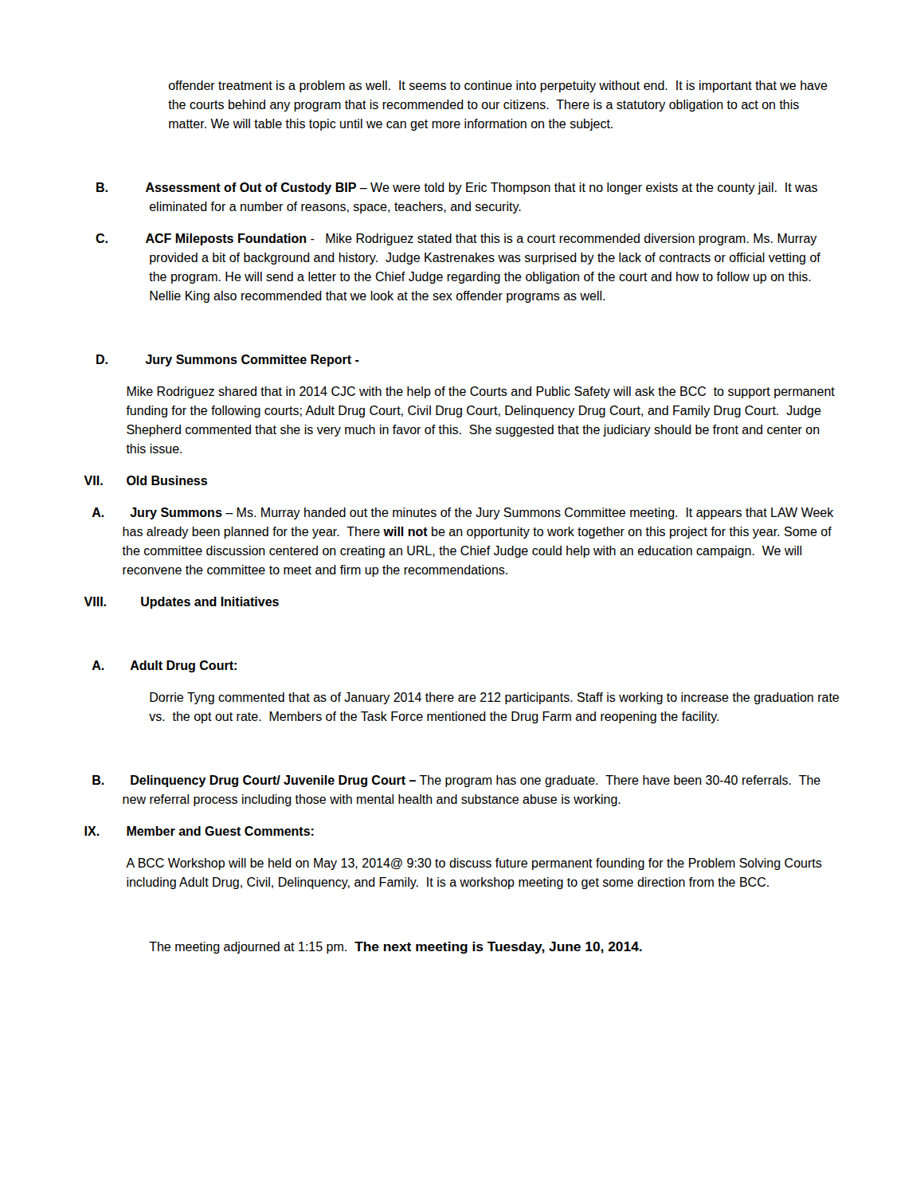offender treatment is a problem as well. It seems to continue into perpetuity without end. It is important that we have the courts behind any program that is recommended to our citizens. There is a statutory obligation to act on this matter. We will table this topic until we can get more information on the subject.
B. Assessment of Out of Custody BIP – We were told by Eric Thompson that it no longer exists at the county jail. It was eliminated for a number of reasons, space, teachers, and security.
C. ACF Mileposts Foundation - Mike Rodriguez stated that this is a court recommended diversion program. Ms. Murray provided a bit of background and history. Judge Kastrenakes was surprised by the lack of contracts or official vetting of the program. He will send a letter to the Chief Judge regarding the obligation of the court and how to follow up on this. Nellie King also recommended that we look at the sex offender programs as well.
D. Jury Summons Committee Report -
Mike Rodriguez shared that in 2014 CJC with the help of the Courts and Public Safety will ask the BCC to support permanent funding for the following courts; Adult Drug Court, Civil Drug Court, Delinquency Drug Court, and Family Drug Court. Judge Shepherd commented that she is very much in favor of this. She suggested that the judiciary should be front and center on this issue.
VII. Old Business
A. Jury Summons – Ms. Murray handed out the minutes of the Jury Summons Committee meeting. It appears that LAW Week has already been planned for the year. There will not be an opportunity to work together on this project for this year. Some of the committee discussion centered on creating an URL, the Chief Judge could help with an education campaign. We will reconvene the committee to meet and firm up the recommendations.
VIII. Updates and Initiatives
A. Adult Drug Court:
Dorrie Tyng commented that as of January 2014 there are 212 participants. Staff is working to increase the graduation rate vs. the opt out rate. Members of the Task Force mentioned the Drug Farm and reopening the facility.
B. Delinquency Drug Court/ Juvenile Drug Court – The program has one graduate. There have been 30-40 referrals. The new referral process including those with mental health and substance abuse is working.
IX. Member and Guest Comments:
A BCC Workshop will be held on May 13, 2014@ 9:30 to discuss future permanent founding for the Problem Solving Courts including Adult Drug, Civil, Delinquency, and Family. It is a workshop meeting to get some direction from the BCC.
The meeting adjourned at 1:15 pm. The next meeting is Tuesday, June 10, 2014.